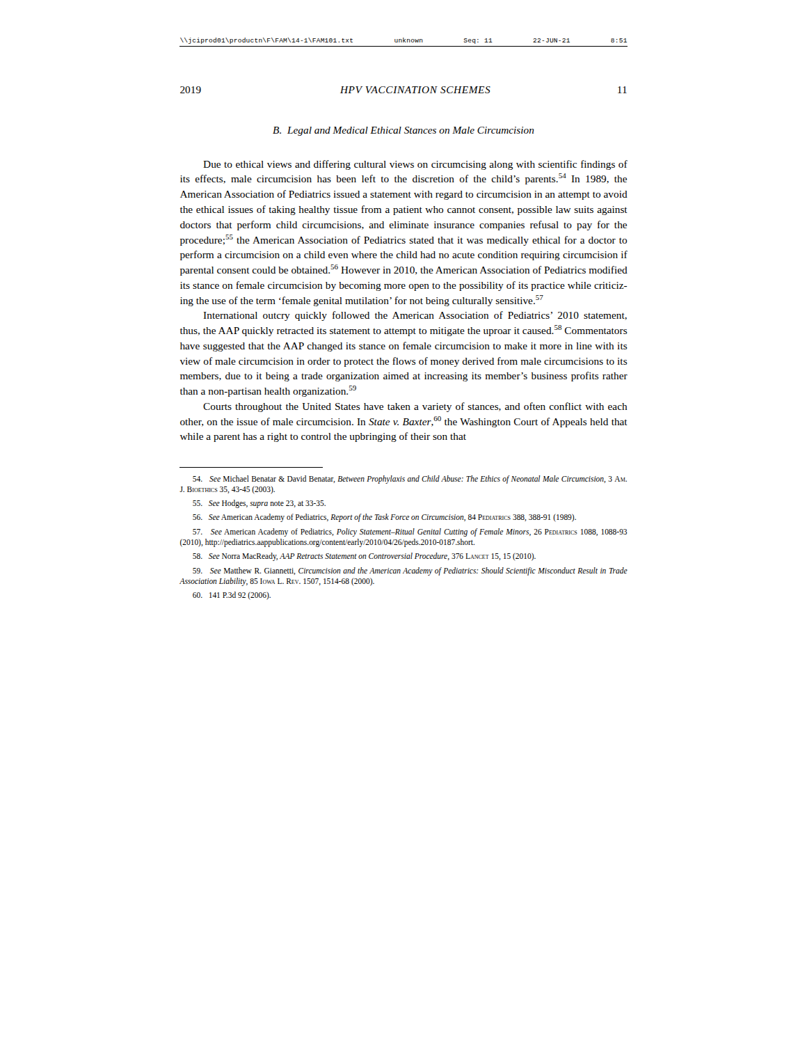\\jciprod01\productn\F\FAM\14-1\FAM101.txt unknown Seq: 11 22-JUN-21 8:51
2019 HPV VACCINATION SCHEMES 11
B. Legal and Medical Ethical Stances on Male Circumcision
Due to ethical views and differing cultural views on circumcising along with scientific findings of its effects, male circumcision has been left to the discretion of the child’s parents.54 In 1989, the American Association of Pediatrics issued a statement with regard to circumcision in an attempt to avoid the ethical issues of taking healthy tissue from a patient who cannot consent, possible law suits against doctors that perform child circumcisions, and eliminate insurance companies refusal to pay for the procedure;55 the American Association of Pediatrics stated that it was medically ethical for a doctor to perform a circumcision on a child even where the child had no acute condition requiring circumcision if parental consent could be obtained.56 However in 2010, the American Association of Pediatrics modified its stance on female circumcision by becoming more open to the possibility of its practice while criticizing the use of the term ‘female genital mutilation’ for not being culturally sensitive.57
International outcry quickly followed the American Association of Pediatrics’ 2010 statement, thus, the AAP quickly retracted its statement to attempt to mitigate the uproar it caused.58 Commentators have suggested that the AAP changed its stance on female circumcision to make it more in line with its view of male circumcision in order to protect the flows of money derived from male circumcisions to its members, due to it being a trade organization aimed at increasing its member’s business profits rather than a non-partisan health organization.59
Courts throughout the United States have taken a variety of stances, and often conflict with each other, on the issue of male circumcision. In State v. Baxter,60 the Washington Court of Appeals held that while a parent has a right to control the upbringing of their son that
54. See Michael Benatar & David Benatar, Between Prophylaxis and Child Abuse: The Ethics of Neonatal Male Circumcision, 3 Am. J. Bioethics 35, 43-45 (2003).
55. See Hodges, supra note 23, at 33-35.
56. See American Academy of Pediatrics, Report of the Task Force on Circumcision, 84 Pediatrics 388, 388-91 (1989).
57. See American Academy of Pediatrics, Policy Statement–Ritual Genital Cutting of Female Minors, 26 Pediatrics 1088, 1088-93 (2010), http://pediatrics.aappublications.org/content/early/2010/04/26/peds.2010-0187.short.
58. See Norra MacReady, AAP Retracts Statement on Controversial Procedure, 376 Lancet 15, 15 (2010).
59. See Matthew R. Giannetti, Circumcision and the American Academy of Pediatrics: Should Scientific Misconduct Result in Trade Association Liability, 85 Iowa L. Rev. 1507, 1514-68 (2000).
60. 141 P.3d 92 (2006).